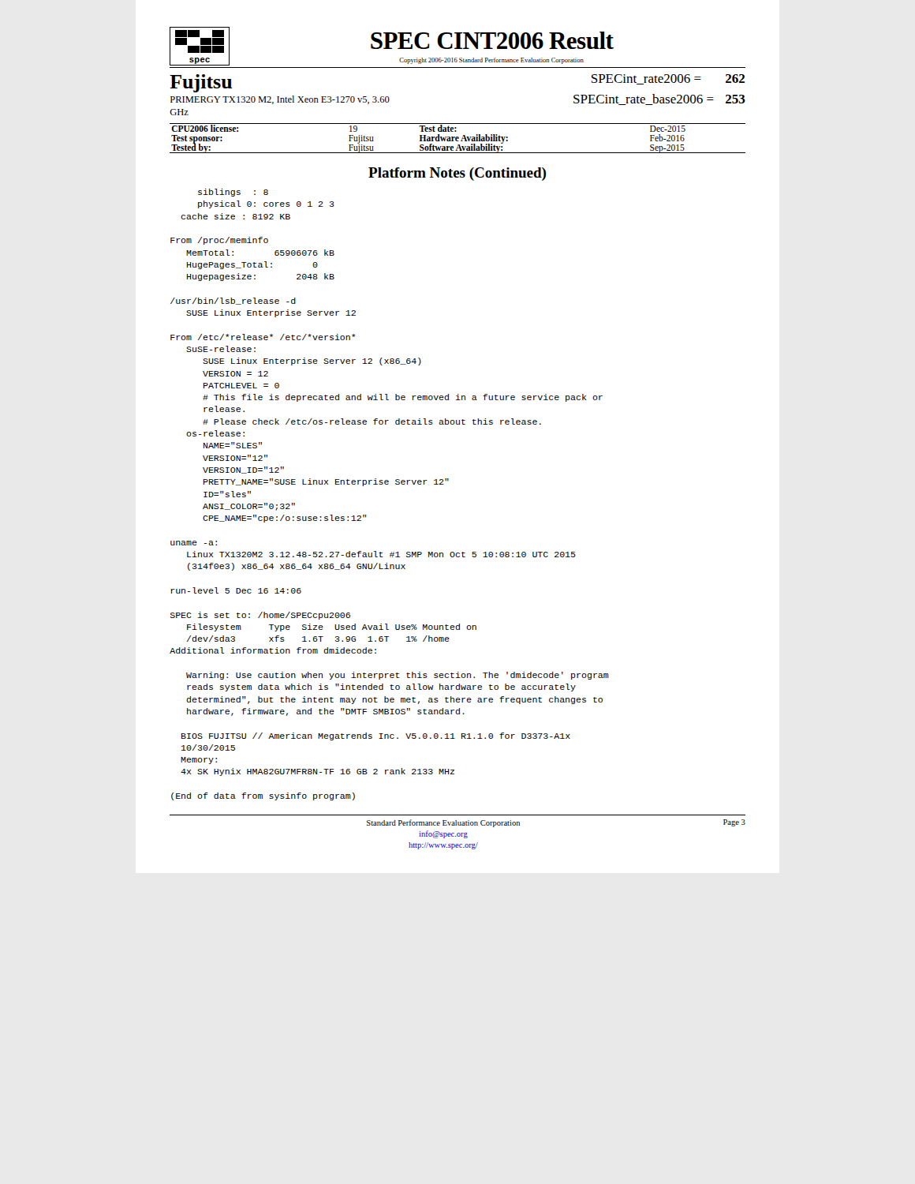spec
SPEC CINT2006 Result
Copyright 2006-2016 Standard Performance Evaluation Corporation
Fujitsu
PRIMERGY TX1320 M2, Intel Xeon E3-1270 v5, 3.60
GHz
SPECint_rate2006 = 262
SPECint_rate_base2006 = 253
| CPU2006 license: | 19 | Test date: | Dec-2015 |
| Test sponsor: | Fujitsu | Hardware Availability: | Feb-2016 |
| Tested by: | Fujitsu | Software Availability: | Sep-2015 |
Platform Notes (Continued)
     siblings  : 8
     physical 0: cores 0 1 2 3
  cache size : 8192 KB

From /proc/meminfo
   MemTotal:       65906076 kB
   HugePages_Total:       0
   Hugepagesize:       2048 kB

/usr/bin/lsb_release -d
   SUSE Linux Enterprise Server 12

From /etc/*release* /etc/*version*
   SuSE-release:
      SUSE Linux Enterprise Server 12 (x86_64)
      VERSION = 12
      PATCHLEVEL = 0
      # This file is deprecated and will be removed in a future service pack or
      release.
      # Please check /etc/os-release for details about this release.
   os-release:
      NAME="SLES"
      VERSION="12"
      VERSION_ID="12"
      PRETTY_NAME="SUSE Linux Enterprise Server 12"
      ID="sles"
      ANSI_COLOR="0;32"
      CPE_NAME="cpe:/o:suse:sles:12"

uname -a:
   Linux TX1320M2 3.12.48-52.27-default #1 SMP Mon Oct 5 10:08:10 UTC 2015
   (314f0e3) x86_64 x86_64 x86_64 GNU/Linux

run-level 5 Dec 16 14:06

SPEC is set to: /home/SPECcpu2006
   Filesystem     Type  Size  Used Avail Use% Mounted on
   /dev/sda3      xfs   1.6T  3.9G  1.6T   1% /home
Additional information from dmidecode:

   Warning: Use caution when you interpret this section. The 'dmidecode' program
   reads system data which is "intended to allow hardware to be accurately
   determined", but the intent may not be met, as there are frequent changes to
   hardware, firmware, and the "DMTF SMBIOS" standard.

  BIOS FUJITSU // American Megatrends Inc. V5.0.0.11 R1.1.0 for D3373-A1x
  10/30/2015
  Memory:
  4x SK Hynix HMA82GU7MFR8N-TF 16 GB 2 rank 2133 MHz

(End of data from sysinfo program)
Standard Performance Evaluation Corporation
info@spec.org
http://www.spec.org/
Page 3